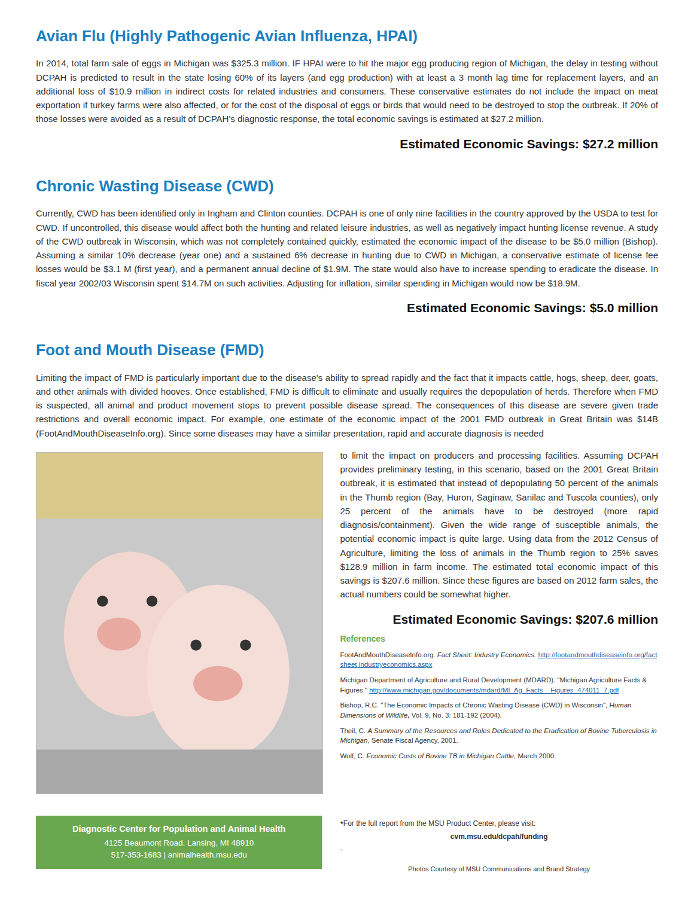Avian Flu (Highly Pathogenic Avian Influenza, HPAI)
In 2014, total farm sale of eggs in Michigan was $325.3 million. IF HPAI were to hit the major egg producing region of Michigan, the delay in testing without DCPAH is predicted to result in the state losing 60% of its layers (and egg production) with at least a 3 month lag time for replacement layers, and an additional loss of $10.9 million in indirect costs for related industries and consumers. These conservative estimates do not include the impact on meat exportation if turkey farms were also affected, or for the cost of the disposal of eggs or birds that would need to be destroyed to stop the outbreak. If 20% of those losses were avoided as a result of DCPAH's diagnostic response, the total economic savings is estimated at $27.2 million.
Estimated Economic Savings: $27.2 million
Chronic Wasting Disease (CWD)
Currently, CWD has been identified only in Ingham and Clinton counties. DCPAH is one of only nine facilities in the country approved by the USDA to test for CWD. If uncontrolled, this disease would affect both the hunting and related leisure industries, as well as negatively impact hunting license revenue. A study of the CWD outbreak in Wisconsin, which was not completely contained quickly, estimated the economic impact of the disease to be $5.0 million (Bishop). Assuming a similar 10% decrease (year one) and a sustained 6% decrease in hunting due to CWD in Michigan, a conservative estimate of license fee losses would be $3.1 M (first year), and a permanent annual decline of $1.9M. The state would also have to increase spending to eradicate the disease. In fiscal year 2002/03 Wisconsin spent $14.7M on such activities. Adjusting for inflation, similar spending in Michigan would now be $18.9M.
Estimated Economic Savings: $5.0 million
Foot and Mouth Disease (FMD)
Limiting the impact of FMD is particularly important due to the disease's ability to spread rapidly and the fact that it impacts cattle, hogs, sheep, deer, goats, and other animals with divided hooves. Once established, FMD is difficult to eliminate and usually requires the depopulation of herds. Therefore when FMD is suspected, all animal and product movement stops to prevent possible disease spread. The consequences of this disease are severe given trade restrictions and overall economic impact. For example, one estimate of the economic impact of the 2001 FMD outbreak in Great Britain was $14B (FootAndMouthDiseaseInfo.org). Since some diseases may have a similar presentation, rapid and accurate diagnosis is needed
to limit the impact on producers and processing facilities. Assuming DCPAH provides preliminary testing, in this scenario, based on the 2001 Great Britain outbreak, it is estimated that instead of depopulating 50 percent of the animals in the Thumb region (Bay, Huron, Saginaw, Sanilac and Tuscola counties), only 25 percent of the animals have to be destroyed (more rapid diagnosis/containment). Given the wide range of susceptible animals, the potential economic impact is quite large. Using data from the 2012 Census of Agriculture, limiting the loss of animals in the Thumb region to 25% saves $128.9 million in farm income. The estimated total economic impact of this savings is $207.6 million. Since these figures are based on 2012 farm sales, the actual numbers could be somewhat higher.
Estimated Economic Savings: $207.6 million
References
FootAndMouthDiseaseInfo.org. Fact Sheet: Industry Economics. http://footandmouthdiseaseinfo.org/factsheet industryeconomics.aspx
Michigan Department of Agriculture and Rural Development (MDARD). "Michigan Agriculture Facts & Figures." http://www.michigan.gov/documents/mdard/MI_Ag_Facts__Figures_474011_7.pdf
Bishop, R.C. "The Economic Impacts of Chronic Wasting Disease (CWD) in Wisconsin", Human Dimensions of Wildlife, Vol. 9, No. 3: 181-192 (2004).
Theil, C. A Summary of the Resources and Roles Dedicated to the Eradication of Bovine Tuberculosis in Michigan, Senate Fiscal Agency, 2001.
Wolf, C. Economic Costs of Bovine TB in Michigan Cattle, March 2000.
Diagnostic Center for Population and Animal Health 4125 Beaumont Road. Lansing, MI 48910
517-353-1683 | animalhealth.msu.edu
*For the full report from the MSU Product Center, please visit: cvm.msu.edu/dcpah/funding.
Photos Courtesy of MSU Communications and Brand Strategy